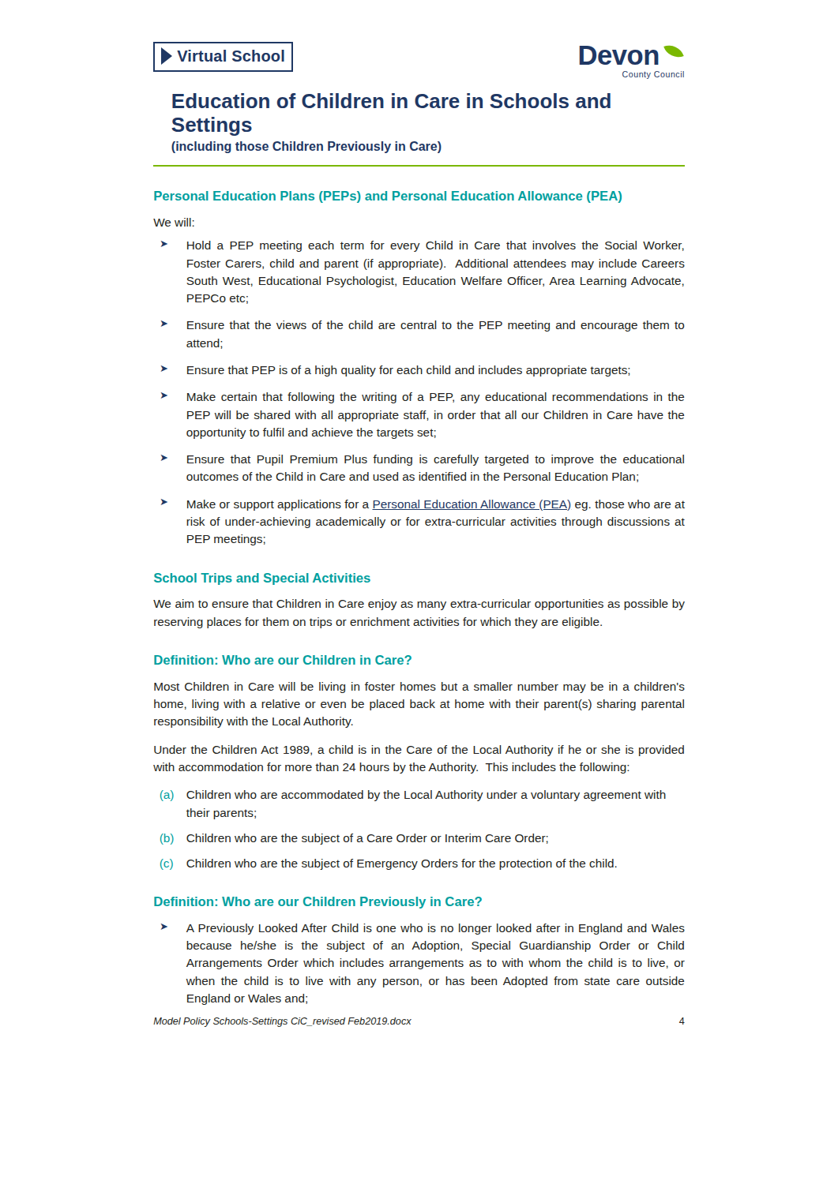Virtual School
Devon
County Council
Education of Children in Care in Schools and Settings
(including those Children Previously in Care)
Personal Education Plans (PEPs) and Personal Education Allowance (PEA)
We will:
Hold a PEP meeting each term for every Child in Care that involves the Social Worker, Foster Carers, child and parent (if appropriate). Additional attendees may include Careers South West, Educational Psychologist, Education Welfare Officer, Area Learning Advocate, PEPCo etc;
Ensure that the views of the child are central to the PEP meeting and encourage them to attend;
Ensure that PEP is of a high quality for each child and includes appropriate targets;
Make certain that following the writing of a PEP, any educational recommendations in the PEP will be shared with all appropriate staff, in order that all our Children in Care have the opportunity to fulfil and achieve the targets set;
Ensure that Pupil Premium Plus funding is carefully targeted to improve the educational outcomes of the Child in Care and used as identified in the Personal Education Plan;
Make or support applications for a Personal Education Allowance (PEA) eg. those who are at risk of under-achieving academically or for extra-curricular activities through discussions at PEP meetings;
School Trips and Special Activities
We aim to ensure that Children in Care enjoy as many extra-curricular opportunities as possible by reserving places for them on trips or enrichment activities for which they are eligible.
Definition: Who are our Children in Care?
Most Children in Care will be living in foster homes but a smaller number may be in a children's home, living with a relative or even be placed back at home with their parent(s) sharing parental responsibility with the Local Authority.
Under the Children Act 1989, a child is in the Care of the Local Authority if he or she is provided with accommodation for more than 24 hours by the Authority. This includes the following:
Children who are accommodated by the Local Authority under a voluntary agreement with their parents;
Children who are the subject of a Care Order or Interim Care Order;
Children who are the subject of Emergency Orders for the protection of the child.
Definition: Who are our Children Previously in Care?
A Previously Looked After Child is one who is no longer looked after in England and Wales because he/she is the subject of an Adoption, Special Guardianship Order or Child Arrangements Order which includes arrangements as to with whom the child is to live, or when the child is to live with any person, or has been Adopted from state care outside England or Wales and;
Model Policy Schools-Settings CiC_revised Feb2019.docx 4